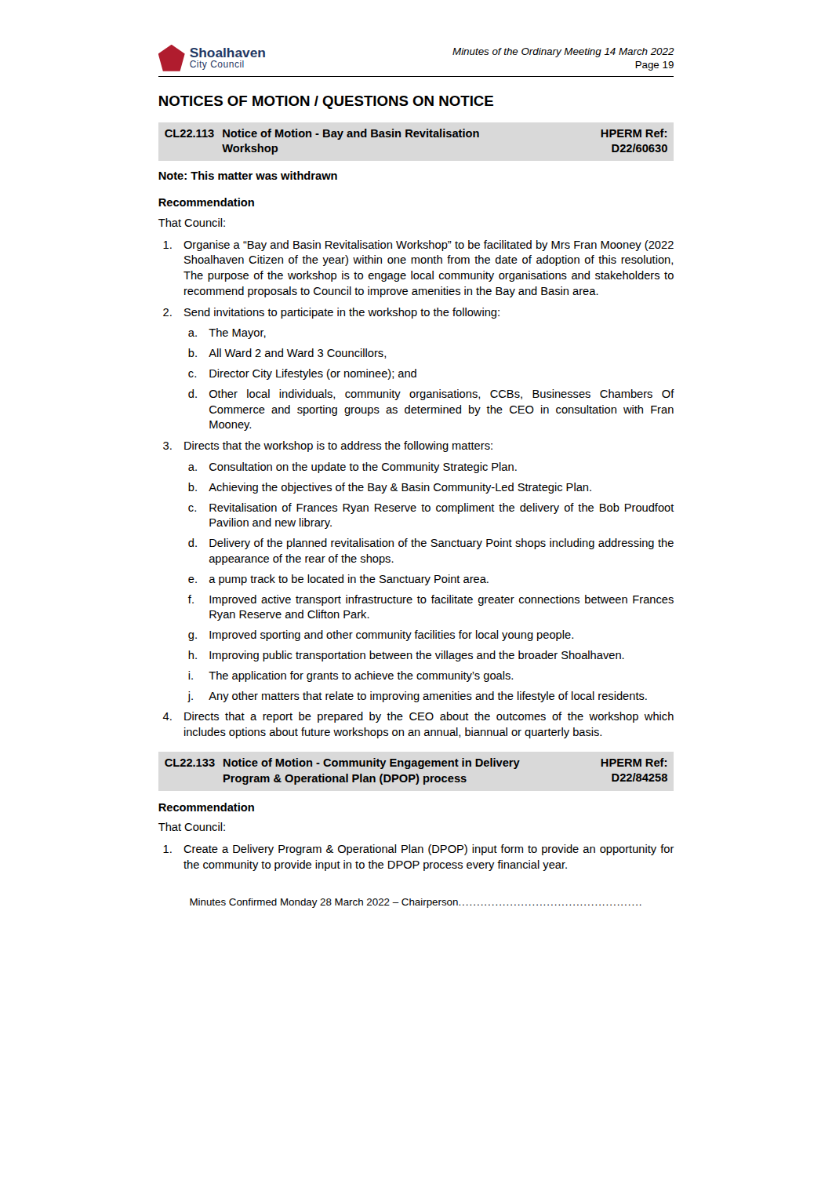Shoalhaven
City Council
Minutes of the Ordinary Meeting 14 March 2022
Page 19
NOTICES OF MOTION / QUESTIONS ON NOTICE
CL22.113 Notice of Motion - Bay and Basin Revitalisation Workshop
HPERM Ref:
D22/60630
Note: This matter was withdrawn
Recommendation
That Council:
Organise a “Bay and Basin Revitalisation Workshop” to be facilitated by Mrs Fran Mooney (2022 Shoalhaven Citizen of the year) within one month from the date of adoption of this resolution, The purpose of the workshop is to engage local community organisations and stakeholders to recommend proposals to Council to improve amenities in the Bay and Basin area.
Send invitations to participate in the workshop to the following:
The Mayor,
All Ward 2 and Ward 3 Councillors,
Director City Lifestyles (or nominee); and
Other local individuals, community organisations, CCBs, Businesses Chambers Of Commerce and sporting groups as determined by the CEO in consultation with Fran Mooney.
Directs that the workshop is to address the following matters:
Consultation on the update to the Community Strategic Plan.
Achieving the objectives of the Bay & Basin Community-Led Strategic Plan.
Revitalisation of Frances Ryan Reserve to compliment the delivery of the Bob Proudfoot Pavilion and new library.
Delivery of the planned revitalisation of the Sanctuary Point shops including addressing the appearance of the rear of the shops.
a pump track to be located in the Sanctuary Point area.
Improved active transport infrastructure to facilitate greater connections between Frances Ryan Reserve and Clifton Park.
Improved sporting and other community facilities for local young people.
Improving public transportation between the villages and the broader Shoalhaven.
The application for grants to achieve the community’s goals.
Any other matters that relate to improving amenities and the lifestyle of local residents.
Directs that a report be prepared by the CEO about the outcomes of the workshop which includes options about future workshops on an annual, biannual or quarterly basis.
CL22.133 Notice of Motion - Community Engagement in Delivery Program & Operational Plan (DPOP) process
HPERM Ref:
D22/84258
Recommendation
That Council:
Create a Delivery Program & Operational Plan (DPOP) input form to provide an opportunity for the community to provide input in to the DPOP process every financial year.
Minutes Confirmed Monday 28 March 2022 – Chairperson..................................................